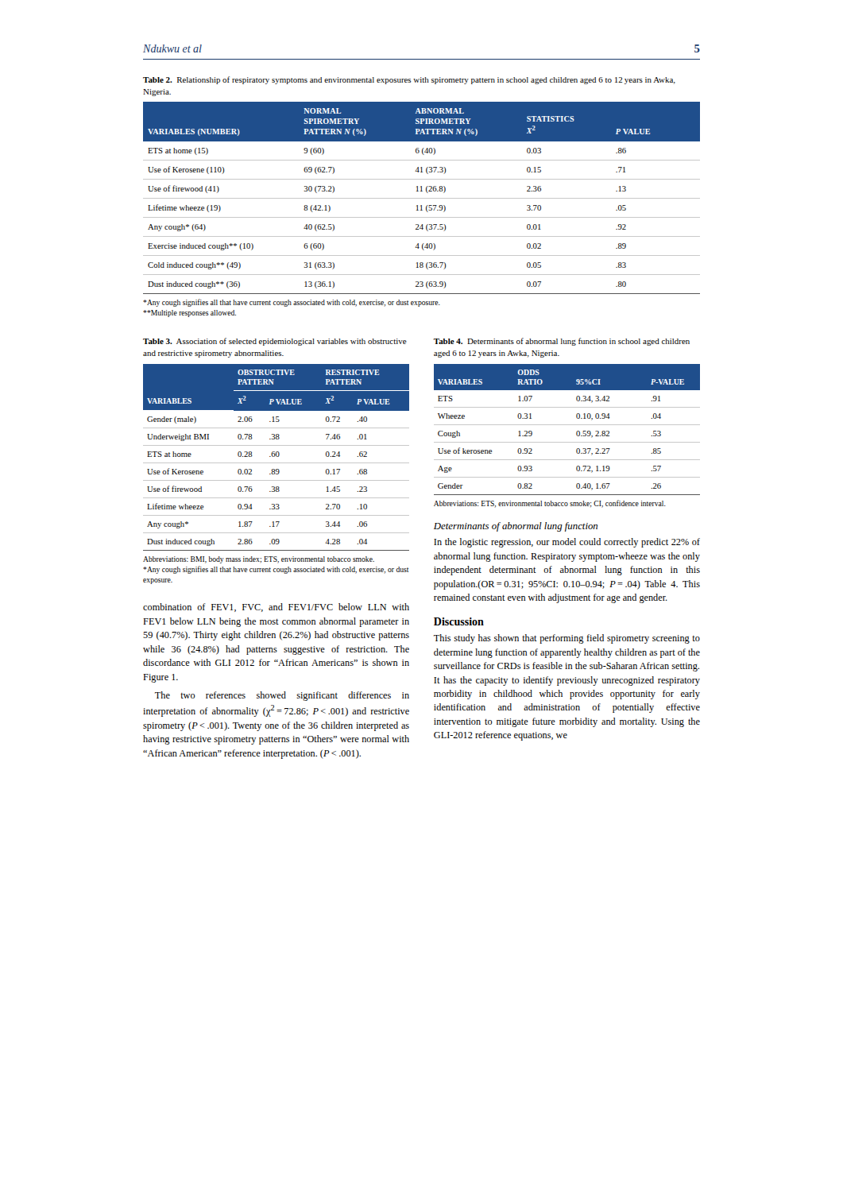Ndukwu et al
5
Table 2. Relationship of respiratory symptoms and environmental exposures with spirometry pattern in school aged children aged 6 to 12 years in Awka, Nigeria.
| VARIABLES (NUMBER) | NORMAL SPIROMETRY PATTERN N (%) | ABNORMAL SPIROMETRY PATTERN N (%) | STATISTICS X 2 | P VALUE |
| --- | --- | --- | --- | --- |
| ETS at home (15) | 9 (60) | 6 (40) | 0.03 | .86 |
| Use of Kerosene (110) | 69 (62.7) | 41 (37.3) | 0.15 | .71 |
| Use of firewood (41) | 30 (73.2) | 11 (26.8) | 2.36 | .13 |
| Lifetime wheeze (19) | 8 (42.1) | 11 (57.9) | 3.70 | .05 |
| Any cough* (64) | 40 (62.5) | 24 (37.5) | 0.01 | .92 |
| Exercise induced cough** (10) | 6 (60) | 4 (40) | 0.02 | .89 |
| Cold induced cough** (49) | 31 (63.3) | 18 (36.7) | 0.05 | .83 |
| Dust induced cough** (36) | 13 (36.1) | 23 (63.9) | 0.07 | .80 |
*Any cough signifies all that have current cough associated with cold, exercise, or dust exposure.
**Multiple responses allowed.
Table 3. Association of selected epidemiological variables with obstructive and restrictive spirometry abnormalities.
| VARIABLES | OBSTRUCTIVE PATTERN | RESTRICTIVE PATTERN |
| --- | --- | --- |
| X 2 | P VALUE | X 2 | P VALUE |
| Gender (male) | 2.06 | .15 | 0.72 | .40 |
| Underweight BMI | 0.78 | .38 | 7.46 | .01 |
| ETS at home | 0.28 | .60 | 0.24 | .62 |
| Use of Kerosene | 0.02 | .89 | 0.17 | .68 |
| Use of firewood | 0.76 | .38 | 1.45 | .23 |
| Lifetime wheeze | 0.94 | .33 | 2.70 | .10 |
| Any cough* | 1.87 | .17 | 3.44 | .06 |
| Dust induced cough | 2.86 | .09 | 4.28 | .04 |
Abbreviations: BMI, body mass index; ETS, environmental tobacco smoke.
*Any cough signifies all that have current cough associated with cold, exercise, or dust exposure.
combination of FEV1, FVC, and FEV1/FVC below LLN with FEV1 below LLN being the most common abnormal parameter in 59 (40.7%). Thirty eight children (26.2%) had obstructive patterns while 36 (24.8%) had patterns suggestive of restriction. The discordance with GLI 2012 for “African Americans” is shown in Figure 1.
The two references showed significant differences in interpretation of abnormality (χ2 = 72.86; P < .001) and restrictive spirometry (P < .001). Twenty one of the 36 children interpreted as having restrictive spirometry patterns in “Others” were normal with “African American” reference interpretation. (P < .001).
Table 4. Determinants of abnormal lung function in school aged children aged 6 to 12 years in Awka, Nigeria.
| VARIABLES | ODDS RATIO | 95%CI | P -VALUE |
| --- | --- | --- | --- |
| ETS | 1.07 | 0.34, 3.42 | .91 |
| Wheeze | 0.31 | 0.10, 0.94 | .04 |
| Cough | 1.29 | 0.59, 2.82 | .53 |
| Use of kerosene | 0.92 | 0.37, 2.27 | .85 |
| Age | 0.93 | 0.72, 1.19 | .57 |
| Gender | 0.82 | 0.40, 1.67 | .26 |
Abbreviations: ETS, environmental tobacco smoke; CI, confidence interval.
Determinants of abnormal lung function
In the logistic regression, our model could correctly predict 22% of abnormal lung function. Respiratory symptom-wheeze was the only independent determinant of abnormal lung function in this population.(OR = 0.31; 95%CI: 0.10–0.94; P = .04) Table 4. This remained constant even with adjustment for age and gender.
Discussion
This study has shown that performing field spirometry screening to determine lung function of apparently healthy children as part of the surveillance for CRDs is feasible in the sub-Saharan African setting. It has the capacity to identify previously unrecognized respiratory morbidity in childhood which provides opportunity for early identification and administration of potentially effective intervention to mitigate future morbidity and mortality. Using the GLI-2012 reference equations, we